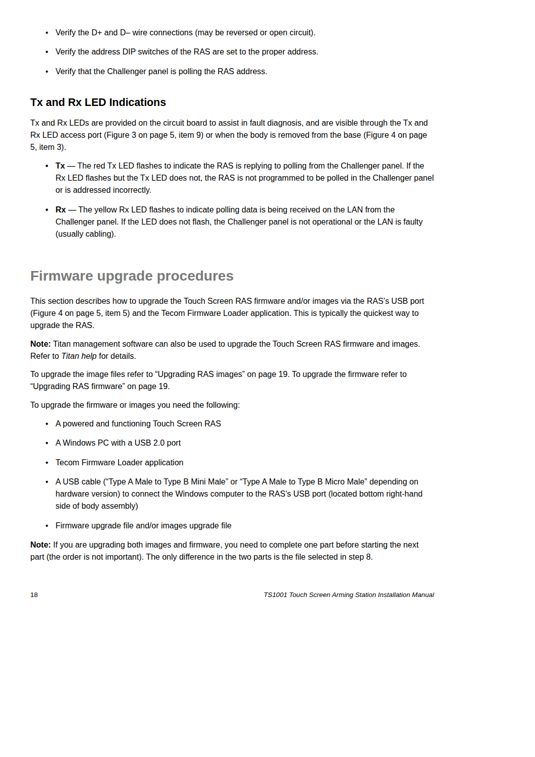Verify the D+ and D– wire connections (may be reversed or open circuit).
Verify the address DIP switches of the RAS are set to the proper address.
Verify that the Challenger panel is polling the RAS address.
Tx and Rx LED Indications
Tx and Rx LEDs are provided on the circuit board to assist in fault diagnosis, and are visible through the Tx and Rx LED access port (Figure 3 on page 5, item 9) or when the body is removed from the base (Figure 4 on page 5, item 3).
Tx — The red Tx LED flashes to indicate the RAS is replying to polling from the Challenger panel. If the Rx LED flashes but the Tx LED does not, the RAS is not programmed to be polled in the Challenger panel or is addressed incorrectly.
Rx — The yellow Rx LED flashes to indicate polling data is being received on the LAN from the Challenger panel. If the LED does not flash, the Challenger panel is not operational or the LAN is faulty (usually cabling).
Firmware upgrade procedures
This section describes how to upgrade the Touch Screen RAS firmware and/or images via the RAS’s USB port (Figure 4 on page 5, item 5) and the Tecom Firmware Loader application. This is typically the quickest way to upgrade the RAS.
Note: Titan management software can also be used to upgrade the Touch Screen RAS firmware and images. Refer to Titan help for details.
To upgrade the image files refer to “Upgrading RAS images” on page 19. To upgrade the firmware refer to “Upgrading RAS firmware” on page 19.
To upgrade the firmware or images you need the following:
A powered and functioning Touch Screen RAS
A Windows PC with a USB 2.0 port
Tecom Firmware Loader application
A USB cable (“Type A Male to Type B Mini Male” or “Type A Male to Type B Micro Male” depending on hardware version) to connect the Windows computer to the RAS’s USB port (located bottom right-hand side of body assembly)
Firmware upgrade file and/or images upgrade file
Note: If you are upgrading both images and firmware, you need to complete one part before starting the next part (the order is not important). The only difference in the two parts is the file selected in step 8.
18 TS1001 Touch Screen Arming Station Installation Manual